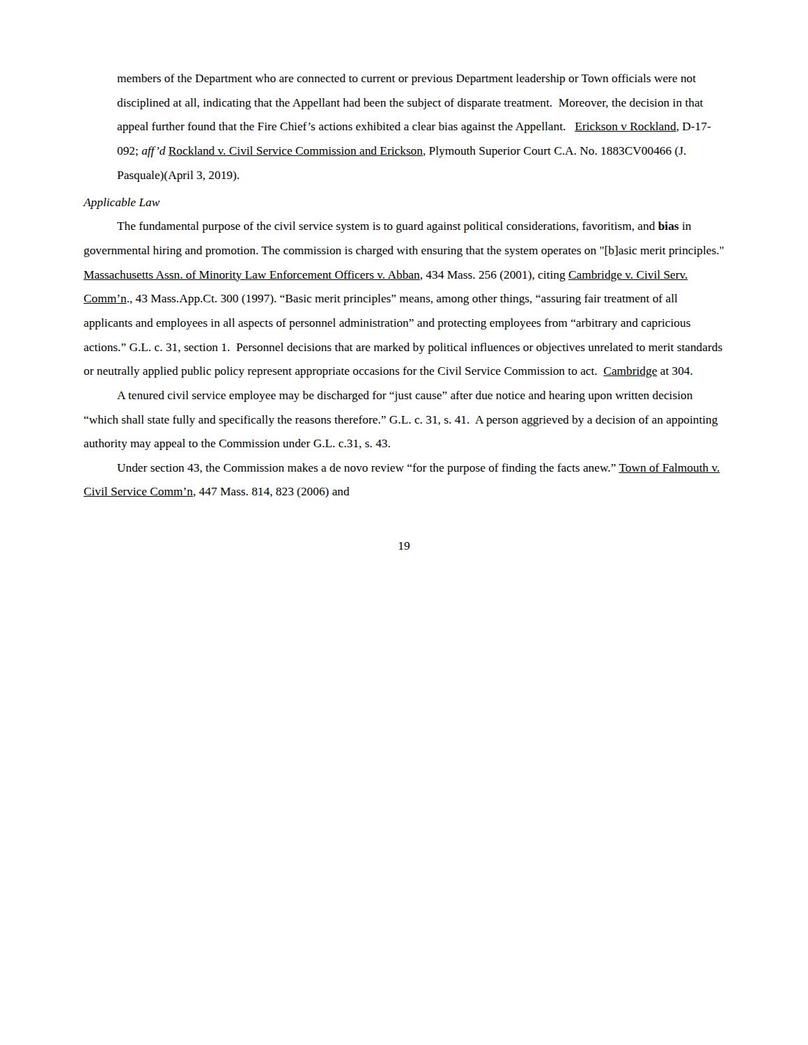members of the Department who are connected to current or previous Department leadership or Town officials were not disciplined at all, indicating that the Appellant had been the subject of disparate treatment. Moreover, the decision in that appeal further found that the Fire Chief’s actions exhibited a clear bias against the Appellant. Erickson v Rockland, D-17-092; aff’d Rockland v. Civil Service Commission and Erickson, Plymouth Superior Court C.A. No. 1883CV00466 (J. Pasquale)(April 3, 2019).
Applicable Law
The fundamental purpose of the civil service system is to guard against political considerations, favoritism, and bias in governmental hiring and promotion. The commission is charged with ensuring that the system operates on "[b]asic merit principles." Massachusetts Assn. of Minority Law Enforcement Officers v. Abban, 434 Mass. 256 (2001), citing Cambridge v. Civil Serv. Comm’n., 43 Mass.App.Ct. 300 (1997). “Basic merit principles” means, among other things, “assuring fair treatment of all applicants and employees in all aspects of personnel administration” and protecting employees from “arbitrary and capricious actions.” G.L. c. 31, section 1. Personnel decisions that are marked by political influences or objectives unrelated to merit standards or neutrally applied public policy represent appropriate occasions for the Civil Service Commission to act. Cambridge at 304.
A tenured civil service employee may be discharged for “just cause” after due notice and hearing upon written decision “which shall state fully and specifically the reasons therefore.” G.L. c. 31, s. 41. A person aggrieved by a decision of an appointing authority may appeal to the Commission under G.L. c.31, s. 43.
Under section 43, the Commission makes a de novo review “for the purpose of finding the facts anew.” Town of Falmouth v. Civil Service Comm’n, 447 Mass. 814, 823 (2006) and
19